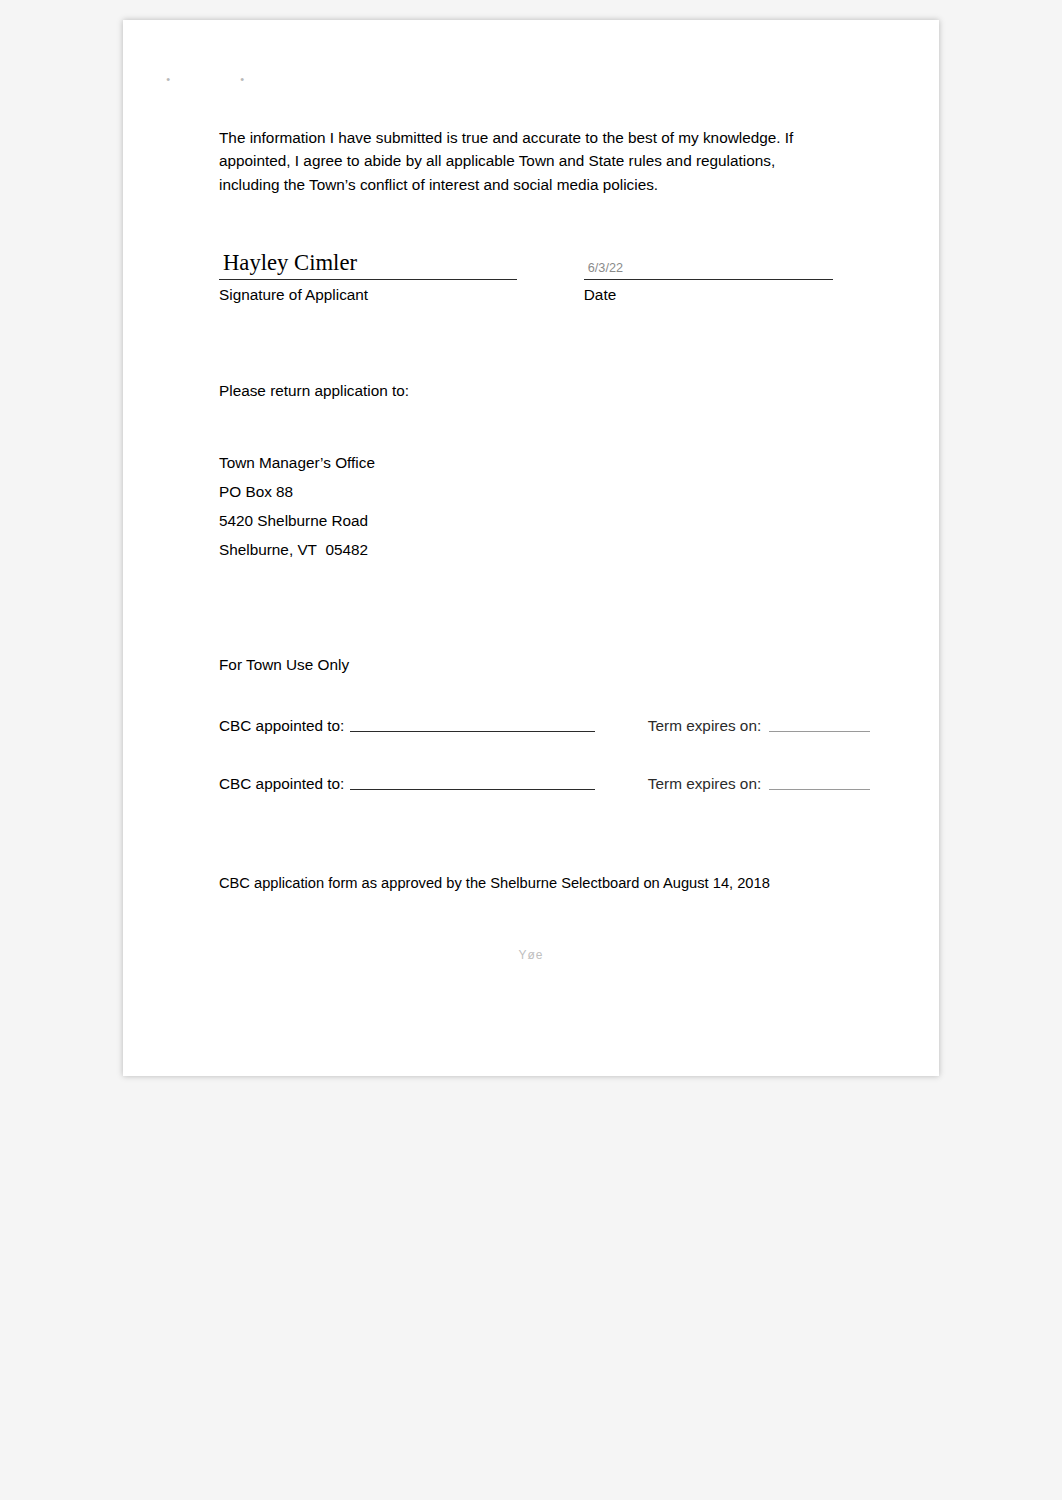• •
The information I have submitted is true and accurate to the best of my knowledge. If appointed, I agree to abide by all applicable Town and State rules and regulations, including the Town’s conflict of interest and social media policies.
Hayley Cimler
Signature of Applicant
6/3/22
Date
Please return application to:
Town Manager’s Office
PO Box 88
5420 Shelburne Road
Shelburne, VT 05482
For Town Use Only
CBC appointed to: Term expires on:
CBC appointed to: Term expires on:
CBC application form as approved by the Shelburne Selectboard on August 14, 2018
Yøe